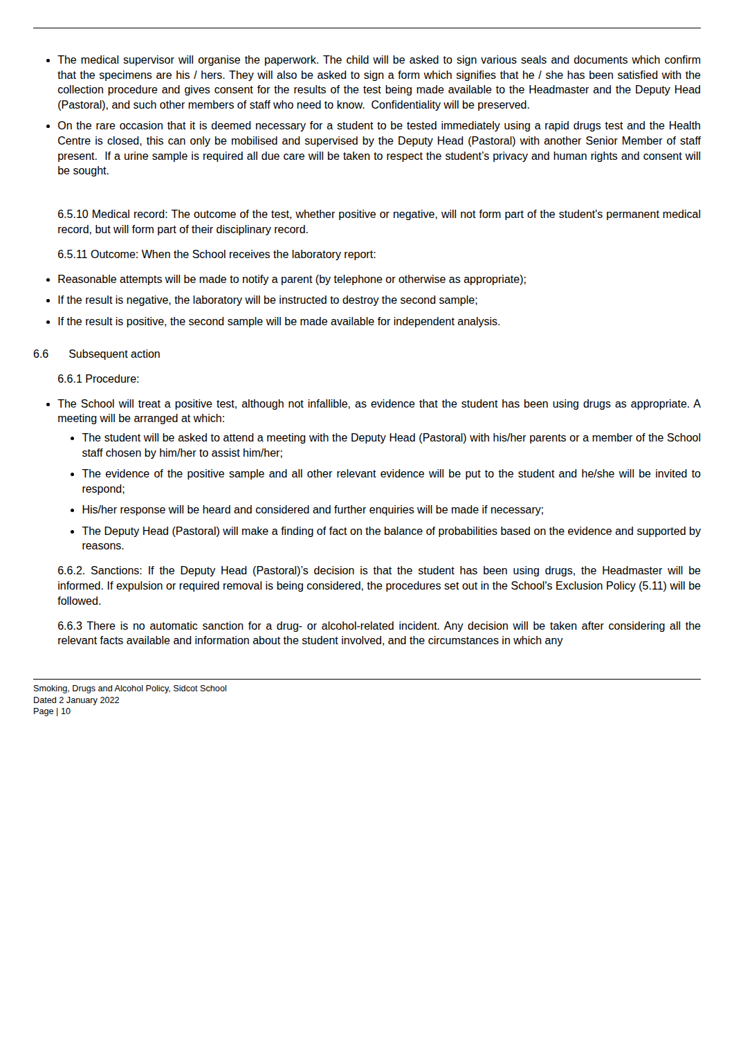The medical supervisor will organise the paperwork. The child will be asked to sign various seals and documents which confirm that the specimens are his / hers. They will also be asked to sign a form which signifies that he / she has been satisfied with the collection procedure and gives consent for the results of the test being made available to the Headmaster and the Deputy Head (Pastoral), and such other members of staff who need to know. Confidentiality will be preserved.
On the rare occasion that it is deemed necessary for a student to be tested immediately using a rapid drugs test and the Health Centre is closed, this can only be mobilised and supervised by the Deputy Head (Pastoral) with another Senior Member of staff present. If a urine sample is required all due care will be taken to respect the student’s privacy and human rights and consent will be sought.
6.5.10 Medical record: The outcome of the test, whether positive or negative, will not form part of the student's permanent medical record, but will form part of their disciplinary record.
6.5.11 Outcome: When the School receives the laboratory report:
Reasonable attempts will be made to notify a parent (by telephone or otherwise as appropriate);
If the result is negative, the laboratory will be instructed to destroy the second sample;
If the result is positive, the second sample will be made available for independent analysis.
6.6 Subsequent action
6.6.1 Procedure:
The School will treat a positive test, although not infallible, as evidence that the student has been using drugs as appropriate. A meeting will be arranged at which:
The student will be asked to attend a meeting with the Deputy Head (Pastoral) with his/her parents or a member of the School staff chosen by him/her to assist him/her;
The evidence of the positive sample and all other relevant evidence will be put to the student and he/she will be invited to respond;
His/her response will be heard and considered and further enquiries will be made if necessary;
The Deputy Head (Pastoral) will make a finding of fact on the balance of probabilities based on the evidence and supported by reasons.
6.6.2. Sanctions: If the Deputy Head (Pastoral)’s decision is that the student has been using drugs, the Headmaster will be informed. If expulsion or required removal is being considered, the procedures set out in the School's Exclusion Policy (5.11) will be followed.
6.6.3 There is no automatic sanction for a drug- or alcohol-related incident. Any decision will be taken after considering all the relevant facts available and information about the student involved, and the circumstances in which any
Smoking, Drugs and Alcohol Policy, Sidcot School
Dated 2 January 2022
Page | 10